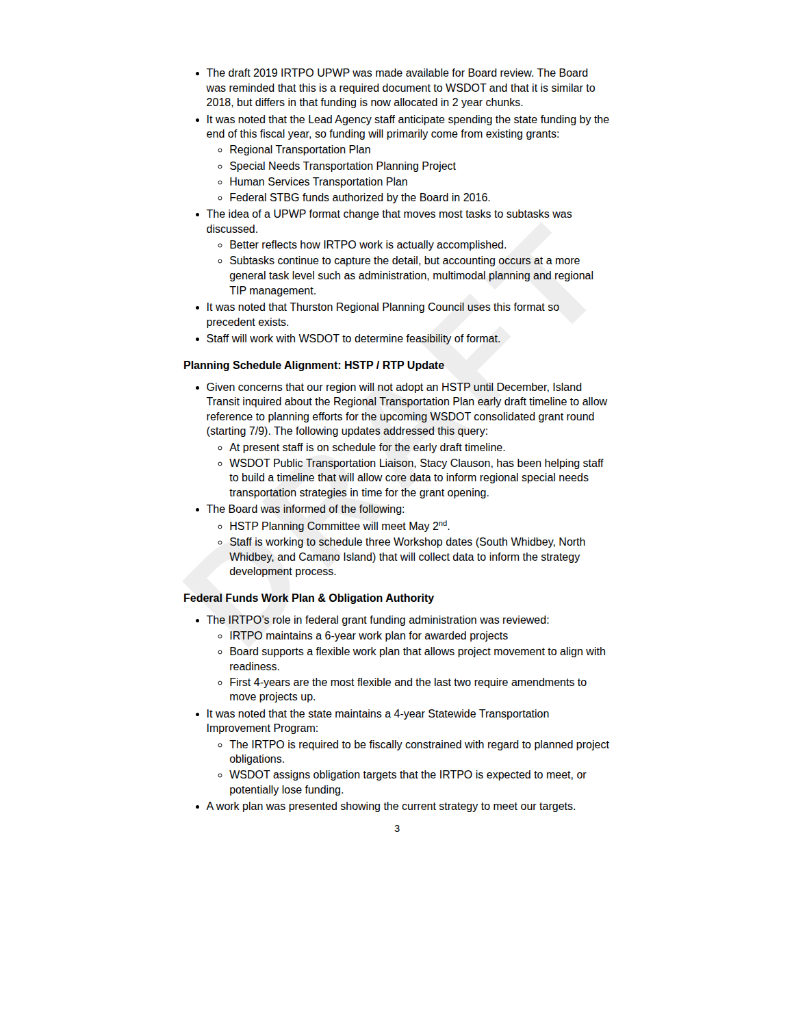DRAFT
The draft 2019 IRTPO UPWP was made available for Board review. The Board was reminded that this is a required document to WSDOT and that it is similar to 2018, but differs in that funding is now allocated in 2 year chunks.
It was noted that the Lead Agency staff anticipate spending the state funding by the end of this fiscal year, so funding will primarily come from existing grants:
Regional Transportation Plan
Special Needs Transportation Planning Project
Human Services Transportation Plan
Federal STBG funds authorized by the Board in 2016.
The idea of a UPWP format change that moves most tasks to subtasks was discussed.
Better reflects how IRTPO work is actually accomplished.
Subtasks continue to capture the detail, but accounting occurs at a more general task level such as administration, multimodal planning and regional TIP management.
It was noted that Thurston Regional Planning Council uses this format so precedent exists.
Staff will work with WSDOT to determine feasibility of format.
Planning Schedule Alignment: HSTP / RTP Update
Given concerns that our region will not adopt an HSTP until December, Island Transit inquired about the Regional Transportation Plan early draft timeline to allow reference to planning efforts for the upcoming WSDOT consolidated grant round (starting 7/9). The following updates addressed this query:
At present staff is on schedule for the early draft timeline.
WSDOT Public Transportation Liaison, Stacy Clauson, has been helping staff to build a timeline that will allow core data to inform regional special needs transportation strategies in time for the grant opening.
The Board was informed of the following:
HSTP Planning Committee will meet May 2nd.
Staff is working to schedule three Workshop dates (South Whidbey, North Whidbey, and Camano Island) that will collect data to inform the strategy development process.
Federal Funds Work Plan & Obligation Authority
The IRTPO’s role in federal grant funding administration was reviewed:
IRTPO maintains a 6-year work plan for awarded projects
Board supports a flexible work plan that allows project movement to align with readiness.
First 4-years are the most flexible and the last two require amendments to move projects up.
It was noted that the state maintains a 4-year Statewide Transportation Improvement Program:
The IRTPO is required to be fiscally constrained with regard to planned project obligations.
WSDOT assigns obligation targets that the IRTPO is expected to meet, or potentially lose funding.
A work plan was presented showing the current strategy to meet our targets.
3